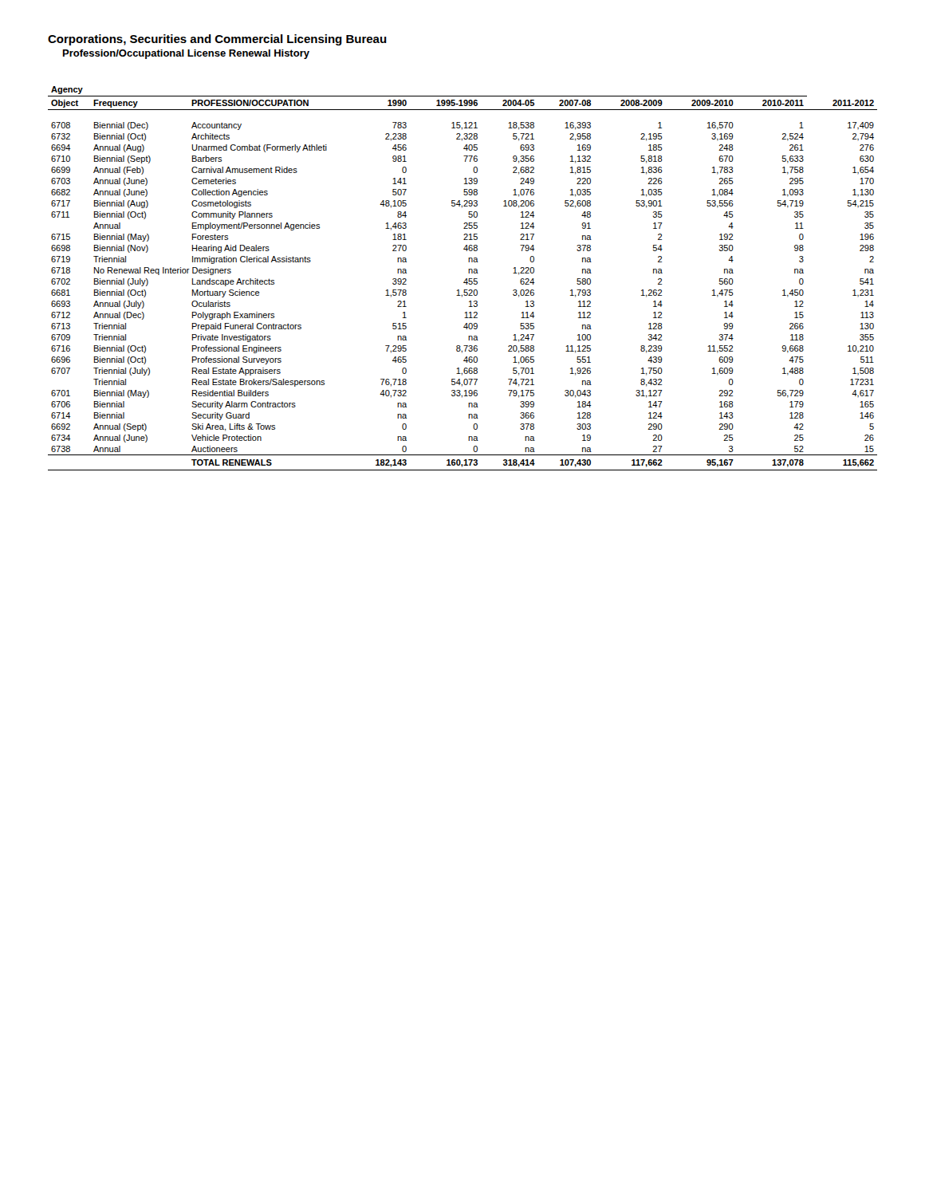Corporations, Securities and Commercial Licensing Bureau
Profession/Occupational License Renewal History
| Agency | | | | | | | |
| --- | --- | --- | --- | --- | --- | --- | --- |
| Object | Frequency | PROFESSION/OCCUPATION | 1990 | 1995-1996 | 2004-05 | 2007-08 | 2008-2009 | 2009-2010 | 2010-2011 | 2011-2012 |
| 6708 | Biennial (Dec) | Accountancy | 783 | 15,121 | 18,538 | 16,393 | 1 | 16,570 | 1 | 17,409 |
| 6732 | Biennial (Oct) | Architects | 2,238 | 2,328 | 5,721 | 2,958 | 2,195 | 3,169 | 2,524 | 2,794 |
| 6694 | Annual (Aug) | Unarmed Combat (Formerly Athleti | 456 | 405 | 693 | 169 | 185 | 248 | 261 | 276 |
| 6710 | Biennial (Sept) | Barbers | 981 | 776 | 9,356 | 1,132 | 5,818 | 670 | 5,633 | 630 |
| 6699 | Annual (Feb) | Carnival Amusement Rides | 0 | 0 | 2,682 | 1,815 | 1,836 | 1,783 | 1,758 | 1,654 |
| 6703 | Annual (June) | Cemeteries | 141 | 139 | 249 | 220 | 226 | 265 | 295 | 170 |
| 6682 | Annual (June) | Collection Agencies | 507 | 598 | 1,076 | 1,035 | 1,035 | 1,084 | 1,093 | 1,130 |
| 6717 | Biennial (Aug) | Cosmetologists | 48,105 | 54,293 | 108,206 | 52,608 | 53,901 | 53,556 | 54,719 | 54,215 |
| 6711 | Biennial (Oct) | Community Planners | 84 | 50 | 124 | 48 | 35 | 45 | 35 | 35 |
| | Annual | Employment/Personnel Agencies | 1,463 | 255 | 124 | 91 | 17 | 4 | 11 | 35 |
| 6715 | Biennial (May) | Foresters | 181 | 215 | 217 | na | 2 | 192 | 0 | 196 |
| 6698 | Biennial (Nov) | Hearing Aid Dealers | 270 | 468 | 794 | 378 | 54 | 350 | 98 | 298 |
| 6719 | Triennial | Immigration Clerical Assistants | na | na | 0 | na | 2 | 4 | 3 | 2 |
| 6718 | No Renewal Req Interior Designers | na | na | 1,220 | na | na | na | na | na |
| 6702 | Biennial (July) | Landscape Architects | 392 | 455 | 624 | 580 | 2 | 560 | 0 | 541 |
| 6681 | Biennial (Oct) | Mortuary Science | 1,578 | 1,520 | 3,026 | 1,793 | 1,262 | 1,475 | 1,450 | 1,231 |
| 6693 | Annual (July) | Ocularists | 21 | 13 | 13 | 112 | 14 | 14 | 12 | 14 |
| 6712 | Annual (Dec) | Polygraph Examiners | 1 | 112 | 114 | 112 | 12 | 14 | 15 | 113 |
| 6713 | Triennial | Prepaid Funeral Contractors | 515 | 409 | 535 | na | 128 | 99 | 266 | 130 |
| 6709 | Triennial | Private Investigators | na | na | 1,247 | 100 | 342 | 374 | 118 | 355 |
| 6716 | Biennial (Oct) | Professional Engineers | 7,295 | 8,736 | 20,588 | 11,125 | 8,239 | 11,552 | 9,668 | 10,210 |
| 6696 | Biennial (Oct) | Professional Surveyors | 465 | 460 | 1,065 | 551 | 439 | 609 | 475 | 511 |
| 6707 | Triennial (July) | Real Estate Appraisers | 0 | 1,668 | 5,701 | 1,926 | 1,750 | 1,609 | 1,488 | 1,508 |
| | Triennial | Real Estate Brokers/Salespersons | 76,718 | 54,077 | 74,721 | na | 8,432 | 0 | 0 | 17231 |
| 6701 | Biennial (May) | Residential Builders | 40,732 | 33,196 | 79,175 | 30,043 | 31,127 | 292 | 56,729 | 4,617 |
| 6706 | Biennial | Security Alarm Contractors | na | na | 399 | 184 | 147 | 168 | 179 | 165 |
| 6714 | Biennial | Security Guard | na | na | 366 | 128 | 124 | 143 | 128 | 146 |
| 6692 | Annual (Sept) | Ski Area, Lifts & Tows | 0 | 0 | 378 | 303 | 290 | 290 | 42 | 5 |
| 6734 | Annual (June) | Vehicle Protection | na | na | na | 19 | 20 | 25 | 25 | 26 |
| 6738 | Annual | Auctioneers | 0 | 0 | na | na | 27 | 3 | 52 | 15 |
| | | TOTAL RENEWALS | 182,143 | 160,173 | 318,414 | 107,430 | 117,662 | 95,167 | 137,078 | 115,662 |